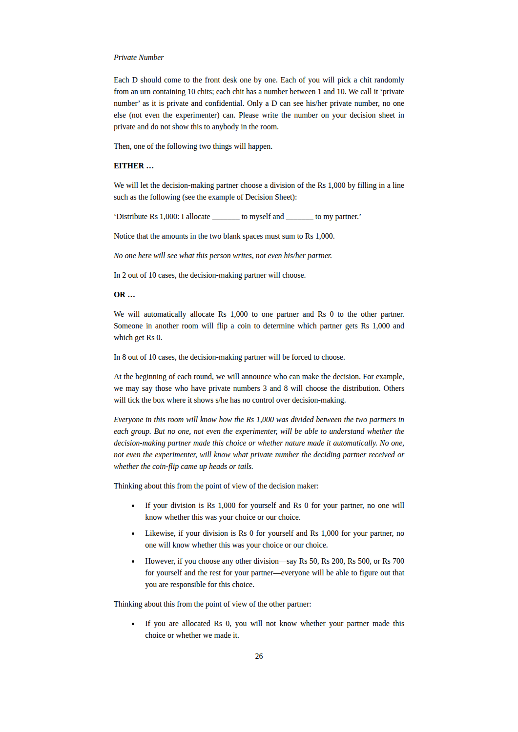Private Number
Each D should come to the front desk one by one. Each of you will pick a chit randomly from an urn containing 10 chits; each chit has a number between 1 and 10. We call it ‘private number’ as it is private and confidential. Only a D can see his/her private number, no one else (not even the experimenter) can. Please write the number on your decision sheet in private and do not show this to anybody in the room.
Then, one of the following two things will happen.
EITHER …
We will let the decision-making partner choose a division of the Rs 1,000 by filling in a line such as the following (see the example of Decision Sheet):
‘Distribute Rs 1,000: I allocate _______ to myself and _______ to my partner.’
Notice that the amounts in the two blank spaces must sum to Rs 1,000.
No one here will see what this person writes, not even his/her partner.
In 2 out of 10 cases, the decision-making partner will choose.
OR …
We will automatically allocate Rs 1,000 to one partner and Rs 0 to the other partner. Someone in another room will flip a coin to determine which partner gets Rs 1,000 and which get Rs 0.
In 8 out of 10 cases, the decision-making partner will be forced to choose.
At the beginning of each round, we will announce who can make the decision. For example, we may say those who have private numbers 3 and 8 will choose the distribution. Others will tick the box where it shows s/he has no control over decision-making.
Everyone in this room will know how the Rs 1,000 was divided between the two partners in each group. But no one, not even the experimenter, will be able to understand whether the decision-making partner made this choice or whether nature made it automatically. No one, not even the experimenter, will know what private number the deciding partner received or whether the coin-flip came up heads or tails.
Thinking about this from the point of view of the decision maker:
If your division is Rs 1,000 for yourself and Rs 0 for your partner, no one will know whether this was your choice or our choice.
Likewise, if your division is Rs 0 for yourself and Rs 1,000 for your partner, no one will know whether this was your choice or our choice.
However, if you choose any other division—say Rs 50, Rs 200, Rs 500, or Rs 700 for yourself and the rest for your partner—everyone will be able to figure out that you are responsible for this choice.
Thinking about this from the point of view of the other partner:
If you are allocated Rs 0, you will not know whether your partner made this choice or whether we made it.
26